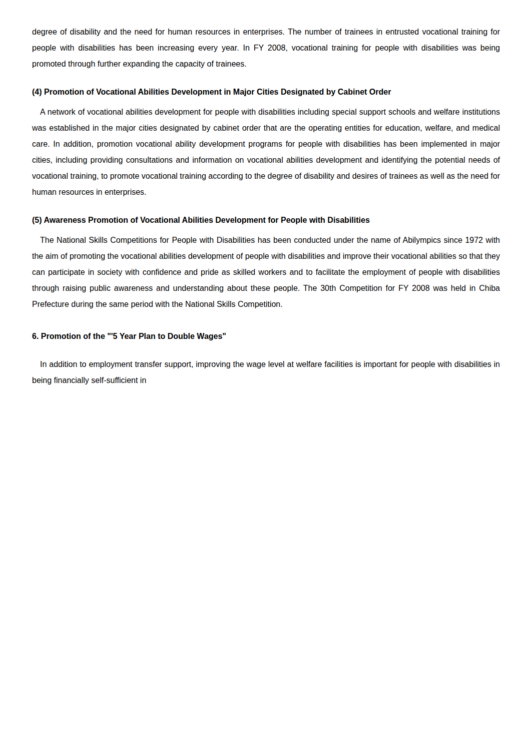degree of disability and the need for human resources in enterprises. The number of trainees in entrusted vocational training for people with disabilities has been increasing every year. In FY 2008, vocational training for people with disabilities was being promoted through further expanding the capacity of trainees.
(4) Promotion of Vocational Abilities Development in Major Cities Designated by Cabinet Order
A network of vocational abilities development for people with disabilities including special support schools and welfare institutions was established in the major cities designated by cabinet order that are the operating entities for education, welfare, and medical care. In addition, promotion vocational ability development programs for people with disabilities has been implemented in major cities, including providing consultations and information on vocational abilities development and identifying the potential needs of vocational training, to promote vocational training according to the degree of disability and desires of trainees as well as the need for human resources in enterprises.
(5) Awareness Promotion of Vocational Abilities Development for People with Disabilities
The National Skills Competitions for People with Disabilities has been conducted under the name of Abilympics since 1972 with the aim of promoting the vocational abilities development of people with disabilities and improve their vocational abilities so that they can participate in society with confidence and pride as skilled workers and to facilitate the employment of people with disabilities through raising public awareness and understanding about these people. The 30th Competition for FY 2008 was held in Chiba Prefecture during the same period with the National Skills Competition.
6. Promotion of the "'5 Year Plan to Double Wages"
In addition to employment transfer support, improving the wage level at welfare facilities is important for people with disabilities in being financially self-sufficient in